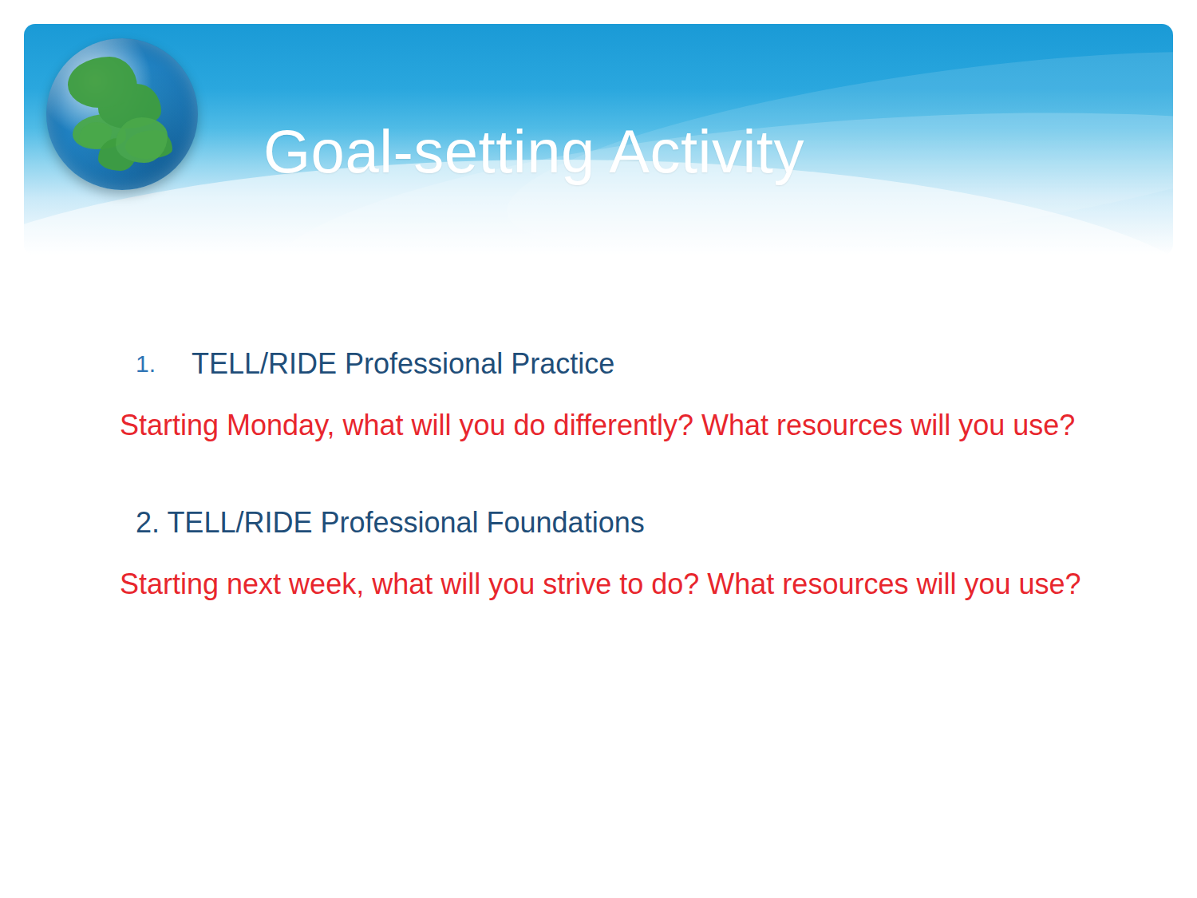Goal-setting Activity
TELL/RIDE Professional Practice
Starting Monday, what will you do differently? What resources will you use?
2. TELL/RIDE Professional Foundations
Starting next week, what will you strive to do? What resources will you use?